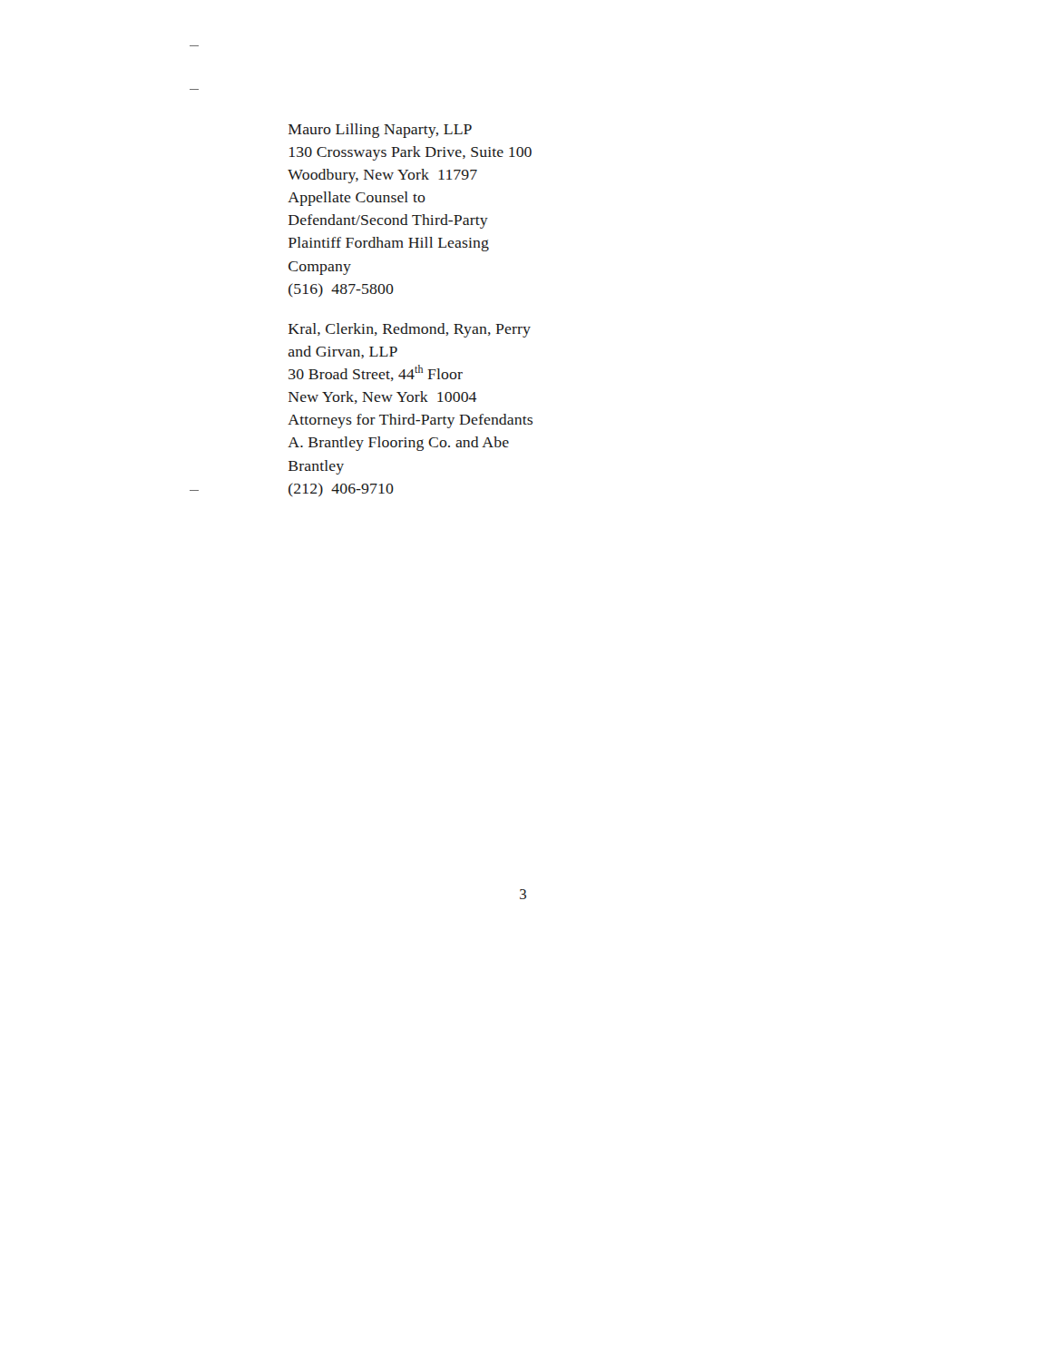Mauro Lilling Naparty, LLP
130 Crossways Park Drive, Suite 100
Woodbury, New York 11797
Appellate Counsel to
Defendant/Second Third-Party
Plaintiff Fordham Hill Leasing
Company
(516) 487-5800
Kral, Clerkin, Redmond, Ryan, Perry
and Girvan, LLP
30 Broad Street, 44th Floor
New York, New York 10004
Attorneys for Third-Party Defendants
A. Brantley Flooring Co. and Abe
Brantley
(212) 406-9710
3